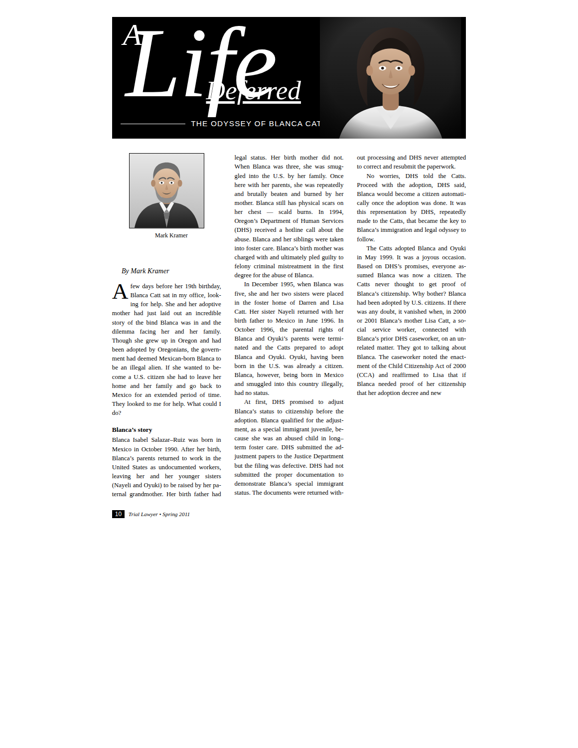A Life Deferred
THE ODYSSEY OF BLANCA CATT
Mark Kramer
By Mark Kramer
Afew days before her 19th birthday, Blanca Catt sat in my office, looking for help. She and her adoptive mother had just laid out an incredible story of the bind Blanca was in and the dilemma facing her and her family. Though she grew up in Oregon and had been adopted by Oregonians, the government had deemed Mexican-born Blanca to be an illegal alien. If she wanted to become a U.S. citizen she had to leave her home and her family and go back to Mexico for an extended period of time. They looked to me for help. What could I do?
Blanca’s story
Blanca Isabel Salazar–Ruiz was born in Mexico in October 1990. After her birth, Blanca’s parents returned to work in the United States as undocumented workers, leaving her and her younger sisters (Nayeli and Oyuki) to be raised by her paternal grandmother. Her birth father had legal status. Her birth mother did not. When Blanca was three, she was smuggled into the U.S. by her family. Once here with her parents, she was repeatedly and brutally beaten and burned by her mother. Blanca still has physical scars on her chest — scald burns. In 1994, Oregon’s Department of Human Services (DHS) received a hotline call about the abuse. Blanca and her siblings were taken into foster care. Blanca’s birth mother was charged with and ultimately pled guilty to felony criminal mistreatment in the first degree for the abuse of Blanca.
In December 1995, when Blanca was five, she and her two sisters were placed in the foster home of Darren and Lisa Catt. Her sister Nayeli returned with her birth father to Mexico in June 1996. In October 1996, the parental rights of Blanca and Oyuki’s parents were terminated and the Catts prepared to adopt Blanca and Oyuki. Oyuki, having been born in the U.S. was already a citizen. Blanca, however, being born in Mexico and smuggled into this country illegally, had no status.
At first, DHS promised to adjust Blanca’s status to citizenship before the adoption. Blanca qualified for the adjustment, as a special immigrant juvenile, because she was an abused child in long–term foster care. DHS submitted the adjustment papers to the Justice Department but the filing was defective. DHS had not submitted the proper documentation to demonstrate Blanca’s special immigrant status. The documents were returned without processing and DHS never attempted to correct and resubmit the paperwork.
No worries, DHS told the Catts. Proceed with the adoption, DHS said, Blanca would become a citizen automatically once the adoption was done. It was this representation by DHS, repeatedly made to the Catts, that became the key to Blanca’s immigration and legal odyssey to follow.
The Catts adopted Blanca and Oyuki in May 1999. It was a joyous occasion. Based on DHS’s promises, everyone assumed Blanca was now a citizen. The Catts never thought to get proof of Blanca’s citizenship. Why bother? Blanca had been adopted by U.S. citizens. If there was any doubt, it vanished when, in 2000 or 2001 Blanca’s mother Lisa Catt, a social service worker, connected with Blanca’s prior DHS caseworker, on an unrelated matter. They got to talking about Blanca. The caseworker noted the enactment of the Child Citizenship Act of 2000 (CCA) and reaffirmed to Lisa that if Blanca needed proof of her citizenship that her adoption decree and new
10 Trial Lawyer • Spring 2011